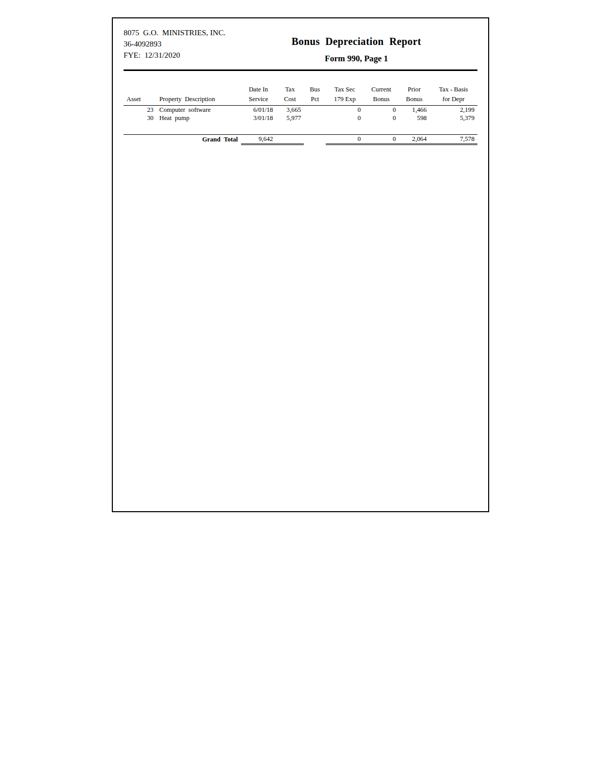8075 G.O. MINISTRIES, INC.
36-4092893
FYE: 12/31/2020
Bonus Depreciation Report
Form 990, Page 1
| | | Date In | Tax | Bus | Tax Sec | Current | Prior | Tax - Basis |
| --- | --- | --- | --- | --- | --- | --- | --- | --- |
| Asset | Property Description | Service | Cost | Pct | 179 Exp | Bonus | Bonus | for Depr |
| 23 | Computer software | 6/01/18 | 3,665 | | 0 | 0 | 1,466 | 2,199 |
| 30 | Heat pump | 3/01/18 | 5,977 | | 0 | 0 | 598 | 5,379 |
| | Grand Total | 9,642 | | | 0 | 0 | 2,064 | 7,578 |